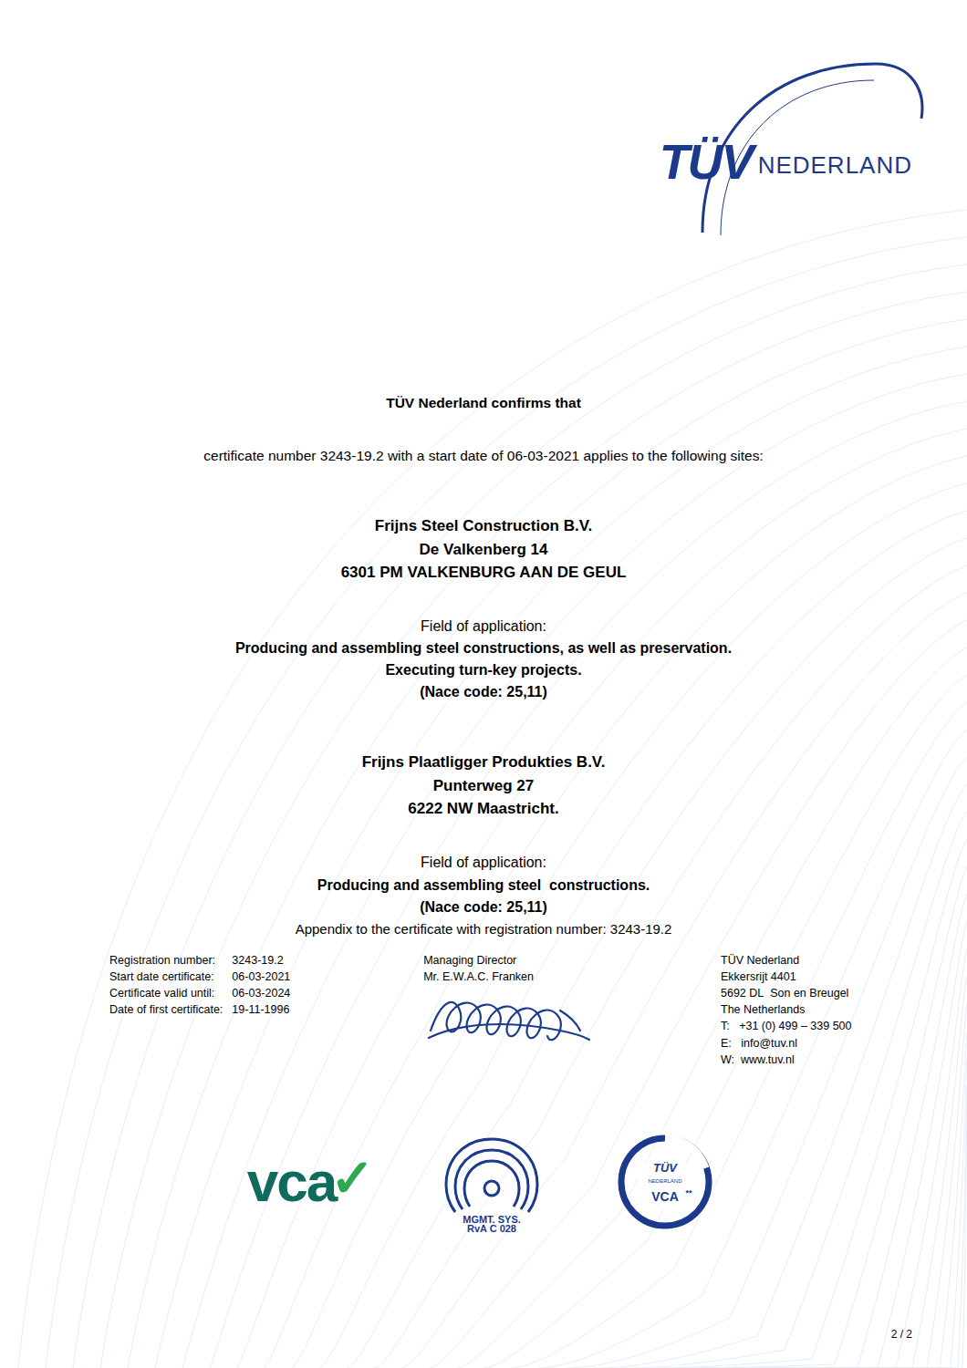TÜV NEDERLAND
TÜV Nederland confirms that
certificate number 3243-19.2 with a start date of 06-03-2021 applies to the following sites:
Frijns Steel Construction B.V.
De Valkenberg 14
6301 PM VALKENBURG AAN DE GEUL
Field of application:
Producing and assembling steel constructions, as well as preservation.
Executing turn-key projects.
(Nace code: 25,11)
Frijns Plaatligger Produkties B.V.
Punterweg 27
6222 NW Maastricht.
Field of application:
Producing and assembling steel constructions.
(Nace code: 25,11)
Appendix to the certificate with registration number: 3243-19.2
| Registration number: | 3243-19.2 |
| Start date certificate: | 06-03-2021 |
| Certificate valid until: | 06-03-2024 |
| Date of first certificate: | 19-11-1996 |
Managing Director
Mr. E.W.A.C. Franken
TÜV Nederland
Ekkersrijt 4401
5692 DL Son en Breugel
The Netherlands
T: +31 (0) 499 – 339 500
E: info@tuv.nl
W: www.tuv.nl
vca✓
MGMT. SYS. RvA C 028 TÜV NEDERLAND VCA **
2 / 2